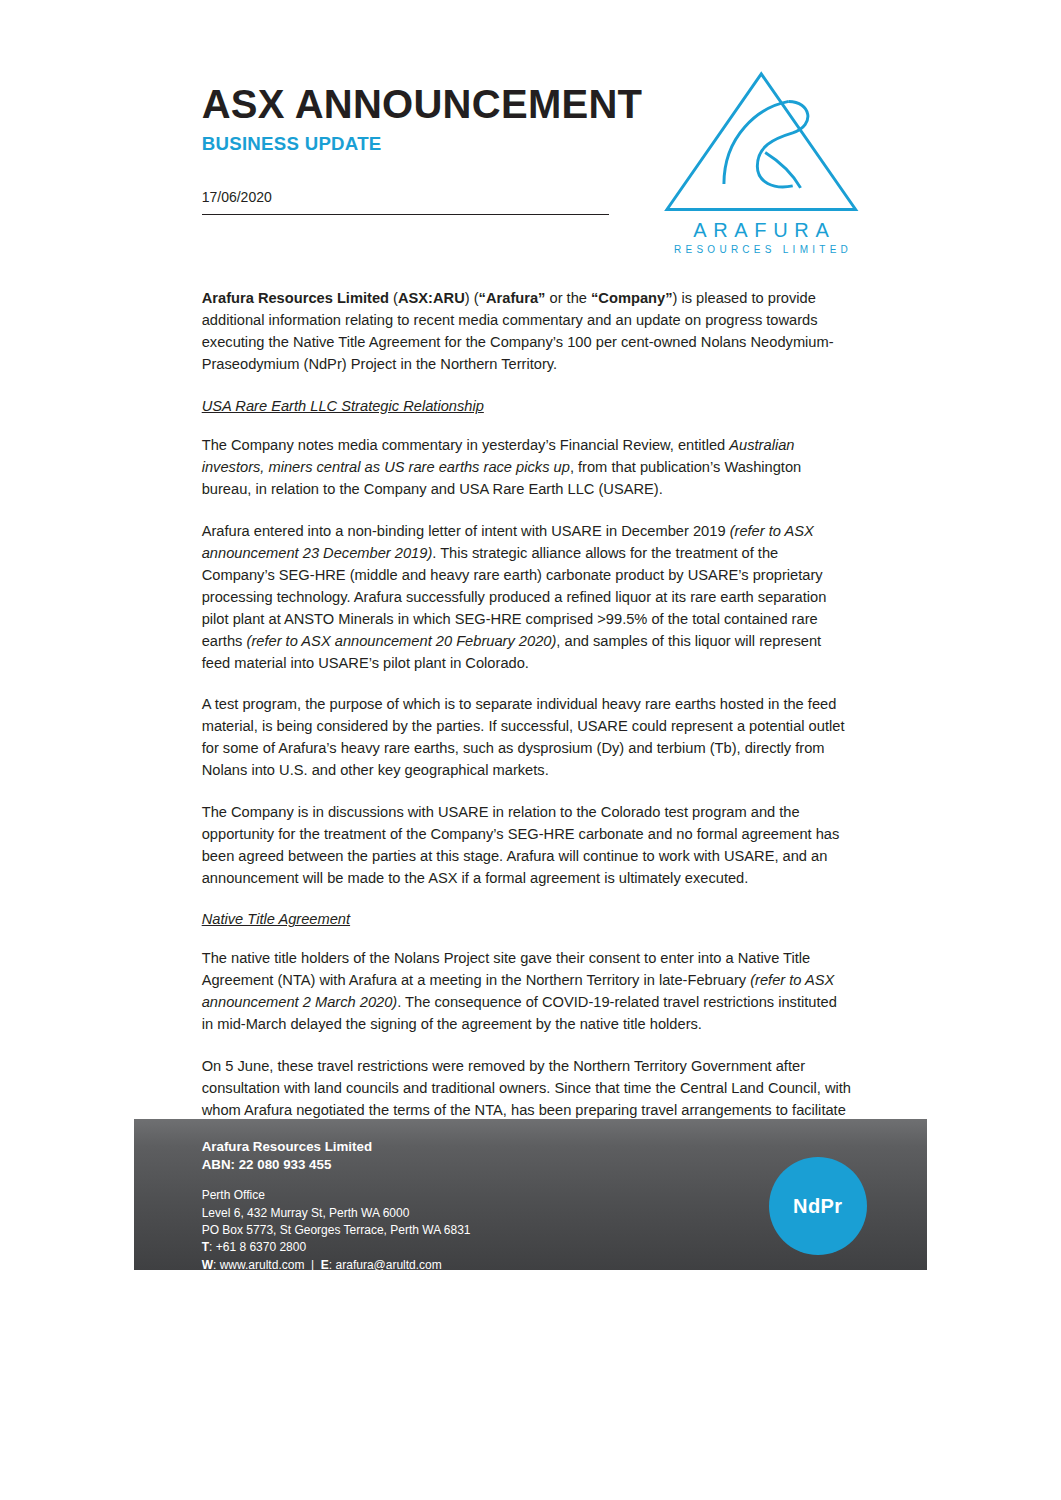ASX ANNOUNCEMENT
BUSINESS UPDATE
17/06/2020
ARAFURA
RESOURCES LIMITED
Arafura Resources Limited (ASX:ARU) (“Arafura” or the “Company”) is pleased to provide additional information relating to recent media commentary and an update on progress towards executing the Native Title Agreement for the Company’s 100 per cent-owned Nolans Neodymium-Praseodymium (NdPr) Project in the Northern Territory.
USA Rare Earth LLC Strategic Relationship
The Company notes media commentary in yesterday’s Financial Review, entitled Australian investors, miners central as US rare earths race picks up, from that publication’s Washington bureau, in relation to the Company and USA Rare Earth LLC (USARE).
Arafura entered into a non-binding letter of intent with USARE in December 2019 (refer to ASX announcement 23 December 2019). This strategic alliance allows for the treatment of the Company’s SEG-HRE (middle and heavy rare earth) carbonate product by USARE’s proprietary processing technology. Arafura successfully produced a refined liquor at its rare earth separation pilot plant at ANSTO Minerals in which SEG-HRE comprised >99.5% of the total contained rare earths (refer to ASX announcement 20 February 2020), and samples of this liquor will represent feed material into USARE’s pilot plant in Colorado.
A test program, the purpose of which is to separate individual heavy rare earths hosted in the feed material, is being considered by the parties. If successful, USARE could represent a potential outlet for some of Arafura’s heavy rare earths, such as dysprosium (Dy) and terbium (Tb), directly from Nolans into U.S. and other key geographical markets.
The Company is in discussions with USARE in relation to the Colorado test program and the opportunity for the treatment of the Company’s SEG-HRE carbonate and no formal agreement has been agreed between the parties at this stage. Arafura will continue to work with USARE, and an announcement will be made to the ASX if a formal agreement is ultimately executed.
Native Title Agreement
The native title holders of the Nolans Project site gave their consent to enter into a Native Title Agreement (NTA) with Arafura at a meeting in the Northern Territory in late-February (refer to ASX announcement 2 March 2020). The consequence of COVID-19-related travel restrictions instituted in mid-March delayed the signing of the agreement by the native title holders.
On 5 June, these travel restrictions were removed by the Northern Territory Government after consultation with land councils and traditional owners. Since that time the Central Land Council, with whom Arafura negotiated the terms of the NTA, has been preparing travel arrangements to facilitate signing of the agreement by representatives of the prescribed body corporates that represent the native title holders.
Execution of the NTA will allow the process of granting the project’s primary and ancillary mineral leases (MLs), which are intended to host the mine, process plant, tailings and process residues containment
Arafura Resources Limited
ABN: 22 080 933 455
Perth Office
Level 6, 432 Murray St, Perth WA 6000
PO Box 5773, St Georges Terrace, Perth WA 6831
T: +61 8 6370 2800
W: www.arultd.com | E: arafura@arultd.com
NdPr